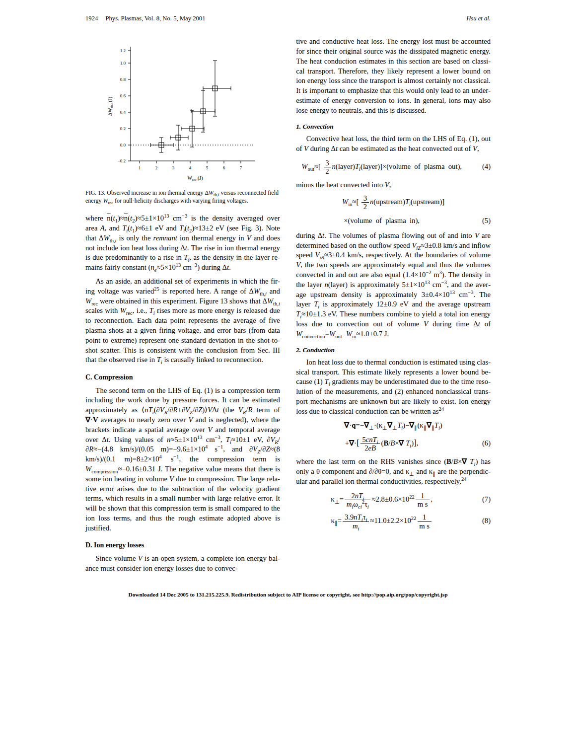1924 Phys. Plasmas, Vol. 8, No. 5, May 2001
Hsu et al.
0.0 0.2 0.4 0.6 0.8 1.0 1.2 −0.2 1 2 3 4 5 6 7 Wrec (J) ΔWth,i (J)
FIG. 13. Observed increase in ion thermal energy ΔWth,i versus reconnected field energy Wrec for null-helicity discharges with varying firing voltages.
where n(t1)≈n(t2)≈5±1×1013 cm−3 is the density averaged over area A, and Ti(t1)≈6±1 eV and Ti(t2)≈13±2 eV (see Fig. 3). Note that ΔWth,i is only the remnant ion thermal energy in V and does not include ion heat loss during Δt. The rise in ion thermal energy is due predominantly to a rise in Ti, as the density in the layer remains fairly constant (ne≈5×1013 cm−3) during Δt.
As an aside, an additional set of experiments in which the firing voltage was varied25 is reported here. A range of ΔWth,i and Wrec were obtained in this experiment. Figure 13 shows that ΔWth,i scales with Wrec, i.e., Ti rises more as more energy is released due to reconnection. Each data point represents the average of five plasma shots at a given firing voltage, and error bars (from data point to extreme) represent one standard deviation in the shot-to-shot scatter. This is consistent with the conclusion from Sec. III that the observed rise in Ti is causally linked to reconnection.
C. Compression
The second term on the LHS of Eq. (1) is a compression term including the work done by pressure forces. It can be estimated approximately as ⟨nTi(∂VR/∂R+∂VZ/∂Z)⟩VΔt (the VR/R term of ∇·V averages to nearly zero over V and is neglected), where the brackets indicate a spatial average over V and temporal average over Δt. Using values of n≈5±1×1013 cm−3, Ti≈10±1 eV, ∂VR/∂R≈−(4.8 km/s)/(0.05 m)=−9.6±1×104 s−1, and ∂VZ/∂Z≈(8 km/s)/(0.1 m)=8±2×104 s−1, the compression term is Wcompression≈−0.16±0.31 J. The negative value means that there is some ion heating in volume V due to compression. The large relative error arises due to the subtraction of the velocity gradient terms, which results in a small number with large relative error. It will be shown that this compression term is small compared to the ion loss terms, and thus the rough estimate adopted above is justified.
D. Ion energy losses
Since volume V is an open system, a complete ion energy balance must consider ion energy losses due to convec-
tive and conductive heat loss. The energy lost must be accounted for since their original source was the dissipated magnetic energy. The heat conduction estimates in this section are based on classical transport. Therefore, they likely represent a lower bound on ion energy loss since the transport is almost certainly not classical. It is important to emphasize that this would only lead to an underestimate of energy conversion to ions. In general, ions may also lose energy to neutrals, and this is discussed.
1. Convection
Convective heat loss, the third term on the LHS of Eq. (1), out of V during Δt can be estimated as the heat convected out of V,
Wout≈[ 32 n(layer)Ti(layer)]×(volume of plasma out),
(4)
minus the heat convected into V,
Win≈[ 32 n(upstream)Ti(upstream)]
×(volume of plasma in),
(5)
during Δt. The volumes of plasma flowing out of and into V are determined based on the outflow speed ViZ≈3±0.8 km/s and inflow speed ViR≈3±0.4 km/s, respectively. At the boundaries of volume V, the two speeds are approximately equal and thus the volumes convected in and out are also equal (1.4×10−2 m3). The density in the layer n(layer) is approximately 5±1×1013 cm−3, and the average upstream density is approximately 3±0.4×1013 cm−3. The layer Ti is approximately 12±0.9 eV and the average upstream Ti≈10±1.3 eV. These numbers combine to yield a total ion energy loss due to convection out of volume V during time Δt of Wconvection=Wout−Win≈1.0±0.7 J.
2. Conduction
Ion heat loss due to thermal conduction is estimated using classical transport. This estimate likely represents a lower bound because (1) Ti gradients may be underestimated due to the time resolution of the measurements, and (2) enhanced nonclassical transport mechanisms are unknown but are likely to exist. Ion energy loss due to classical conduction can be written as24
∇·q=−∇⊥·(κ⊥∇⊥Ti)−∇∥(κ∥∇∥Ti)
+∇·[5cnTi 2eB(B/B×∇ Ti)],
(6)
where the last term on the RHS vanishes since (B/B×∇ Ti) has only a θ component and ∂/∂θ=0, and κ⊥ and κ∥ are the perpendicular and parallel ion thermal conductivities, respectively,24
κ⊥=2nTi miωci2τi≈2.8±0.6×10221 m s,
(7)
κ∥=3.9nTiτi mi≈11.0±2.2×10221 m s
(8)
Downloaded 14 Dec 2005 to 131.215.225.9. Redistribution subject to AIP license or copyright, see http://pop.aip.org/pop/copyright.jsp